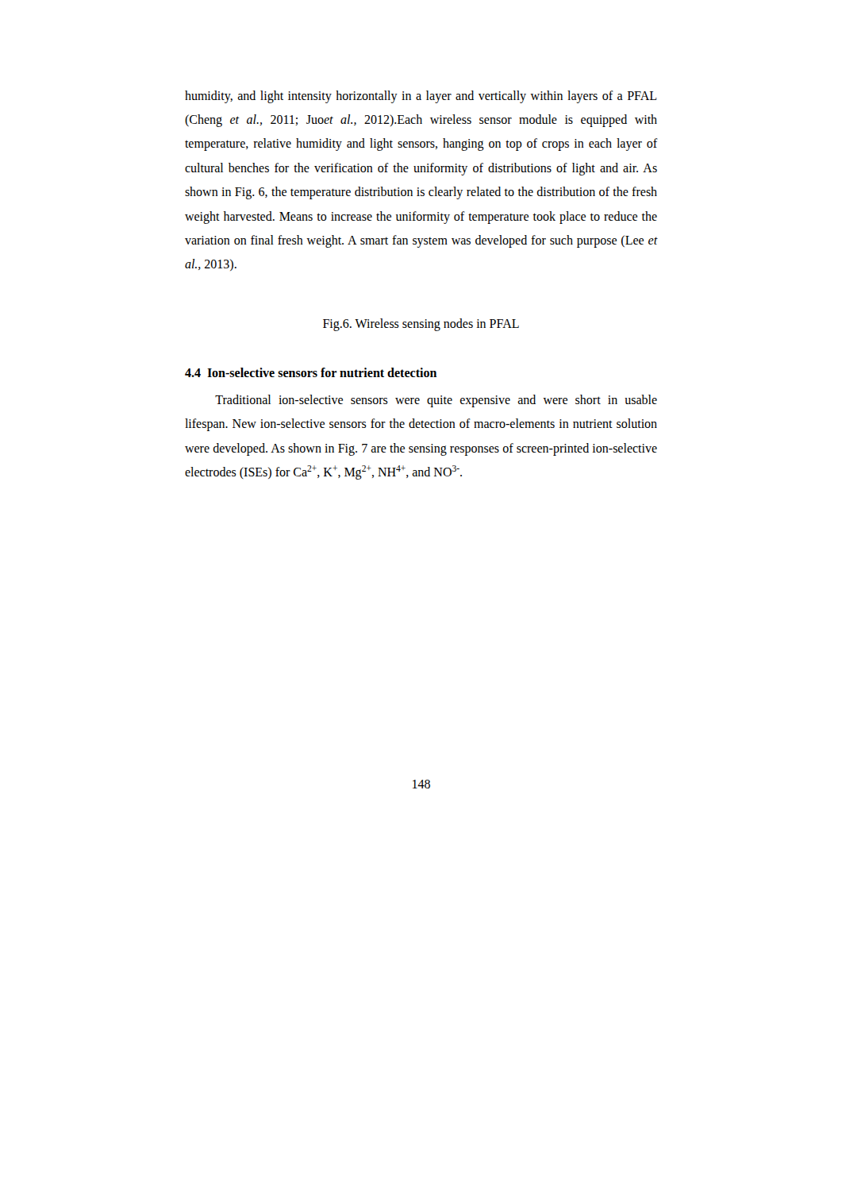humidity, and light intensity horizontally in a layer and vertically within layers of a PFAL (Cheng et al., 2011; Juoet al., 2012).Each wireless sensor module is equipped with temperature, relative humidity and light sensors, hanging on top of crops in each layer of cultural benches for the verification of the uniformity of distributions of light and air. As shown in Fig. 6, the temperature distribution is clearly related to the distribution of the fresh weight harvested. Means to increase the uniformity of temperature took place to reduce the variation on final fresh weight. A smart fan system was developed for such purpose (Lee et al., 2013).
Fig.6. Wireless sensing nodes in PFAL
4.4 Ion-selective sensors for nutrient detection
Traditional ion-selective sensors were quite expensive and were short in usable lifespan. New ion-selective sensors for the detection of macro-elements in nutrient solution were developed. As shown in Fig. 7 are the sensing responses of screen-printed ion-selective electrodes (ISEs) for Ca2+, K+, Mg2+, NH4+, and NO3-.
148